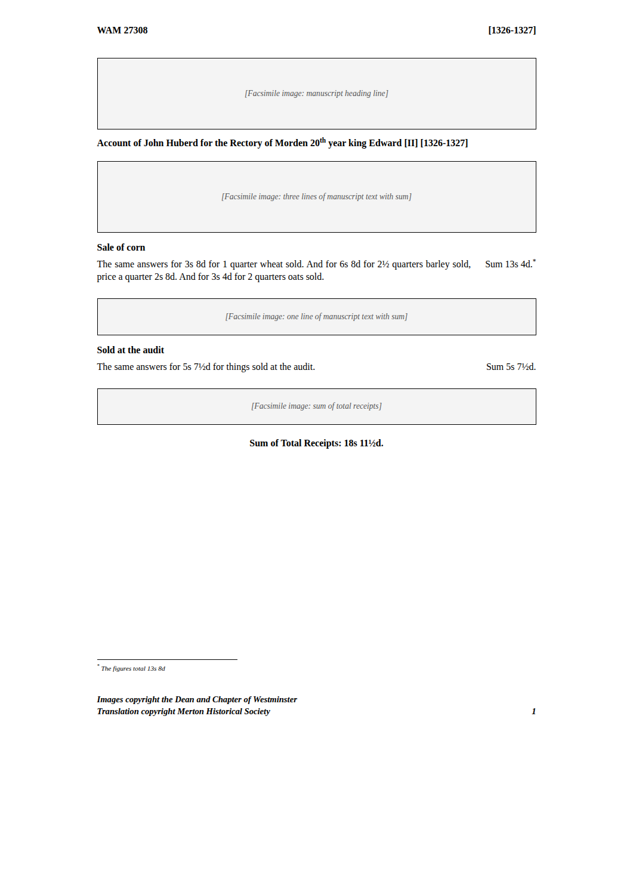WAM 27308 [1326-1327]
[Facsimile image: manuscript heading line]
Account of John Huberd for the Rectory of Morden 20th year king Edward [II] [1326-1327]
[Facsimile image: three lines of manuscript text with sum]
Sale of corn
Sum 13s 4d.* The same answers for 3s 8d for 1 quarter wheat sold. And for 6s 8d for 2½ quarters barley sold, price a quarter 2s 8d. And for 3s 4d for 2 quarters oats sold.
[Facsimile image: one line of manuscript text with sum]
Sold at the audit
Sum 5s 7½d. The same answers for 5s 7½d for things sold at the audit.
[Facsimile image: sum of total receipts]
Sum of Total Receipts: 18s 11½d.
* The figures total 13s 8d
Images copyright the Dean and Chapter of Westminster
Translation copyright Merton Historical Society 1